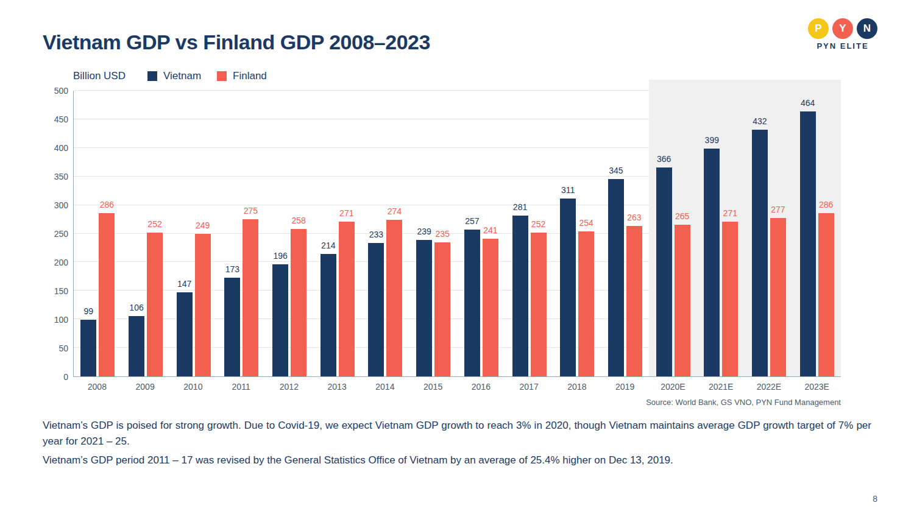P Y N
PYN ELITE
Vietnam GDP vs Finland GDP 2008–2023
Billion USD Vietnam Finland
500 450 400 350 300 250 200 150 100 50 0
99
286
106
252
147
249
173
275
196
258
214
271
233
274
239
235
257
241
281
252
311
254
345
263
366
265
399
271
432
277
464
286
2008200920102011 2012201320142015 2016201720182019 2020E 2021E 2022E 2023E
Source: World Bank, GS VNO, PYN Fund Management
Vietnam’s GDP is poised for strong growth. Due to Covid-19, we expect Vietnam GDP growth to reach 3% in 2020, though Vietnam maintains average GDP growth target of 7% per year for 2021 – 25.
Vietnam’s GDP period 2011 – 17 was revised by the General Statistics Office of Vietnam by an average of 25.4% higher on Dec 13, 2019.
8